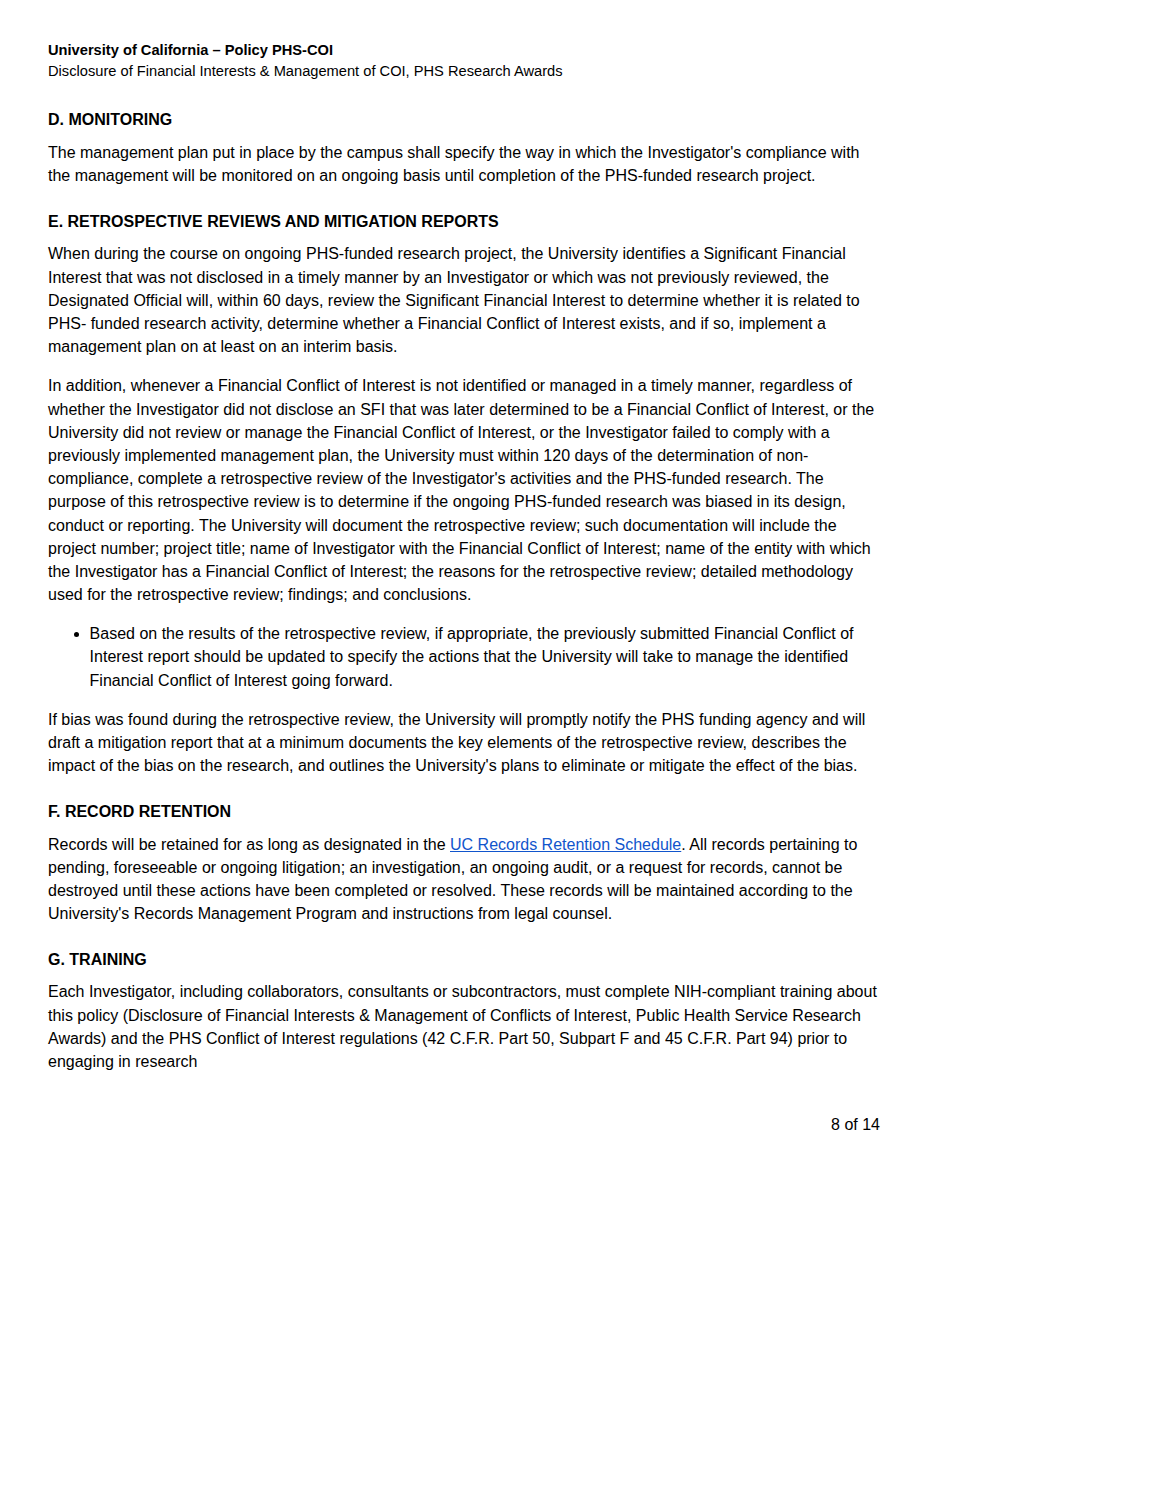University of California – Policy PHS-COI
Disclosure of Financial Interests & Management of COI, PHS Research Awards
D. Monitoring
The management plan put in place by the campus shall specify the way in which the Investigator's compliance with the management will be monitored on an ongoing basis until completion of the PHS-funded research project.
E. Retrospective Reviews and Mitigation Reports
When during the course on ongoing PHS-funded research project, the University identifies a Significant Financial Interest that was not disclosed in a timely manner by an Investigator or which was not previously reviewed, the Designated Official will, within 60 days, review the Significant Financial Interest to determine whether it is related to PHS- funded research activity, determine whether a Financial Conflict of Interest exists, and if so, implement a management plan on at least on an interim basis.
In addition, whenever a Financial Conflict of Interest is not identified or managed in a timely manner, regardless of whether the Investigator did not disclose an SFI that was later determined to be a Financial Conflict of Interest, or the University did not review or manage the Financial Conflict of Interest, or the Investigator failed to comply with a previously implemented management plan, the University must within 120 days of the determination of non-compliance, complete a retrospective review of the Investigator's activities and the PHS-funded research. The purpose of this retrospective review is to determine if the ongoing PHS-funded research was biased in its design, conduct or reporting. The University will document the retrospective review; such documentation will include the project number; project title; name of Investigator with the Financial Conflict of Interest; name of the entity with which the Investigator has a Financial Conflict of Interest; the reasons for the retrospective review; detailed methodology used for the retrospective review; findings; and conclusions.
Based on the results of the retrospective review, if appropriate, the previously submitted Financial Conflict of Interest report should be updated to specify the actions that the University will take to manage the identified Financial Conflict of Interest going forward.
If bias was found during the retrospective review, the University will promptly notify the PHS funding agency and will draft a mitigation report that at a minimum documents the key elements of the retrospective review, describes the impact of the bias on the research, and outlines the University's plans to eliminate or mitigate the effect of the bias.
F. Record Retention
Records will be retained for as long as designated in the UC Records Retention Schedule. All records pertaining to pending, foreseeable or ongoing litigation; an investigation, an ongoing audit, or a request for records, cannot be destroyed until these actions have been completed or resolved. These records will be maintained according to the University's Records Management Program and instructions from legal counsel.
G. Training
Each Investigator, including collaborators, consultants or subcontractors, must complete NIH-compliant training about this policy (Disclosure of Financial Interests & Management of Conflicts of Interest, Public Health Service Research Awards) and the PHS Conflict of Interest regulations (42 C.F.R. Part 50, Subpart F and 45 C.F.R. Part 94) prior to engaging in research
8 of 14